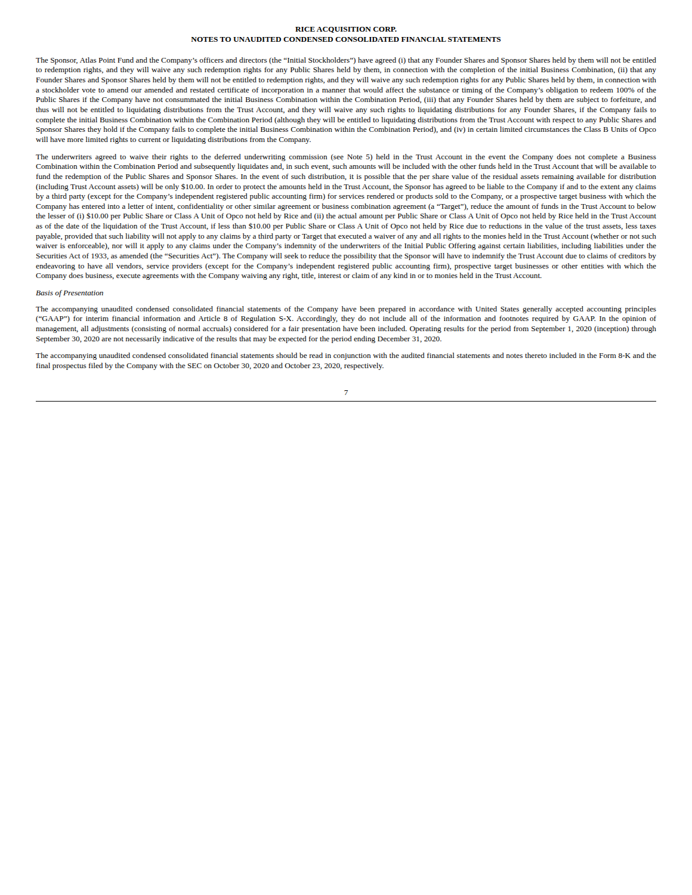RICE ACQUISITION CORP.
NOTES TO UNAUDITED CONDENSED CONSOLIDATED FINANCIAL STATEMENTS
The Sponsor, Atlas Point Fund and the Company’s officers and directors (the “Initial Stockholders”) have agreed (i) that any Founder Shares and Sponsor Shares held by them will not be entitled to redemption rights, and they will waive any such redemption rights for any Public Shares held by them, in connection with the completion of the initial Business Combination, (ii) that any Founder Shares and Sponsor Shares held by them will not be entitled to redemption rights, and they will waive any such redemption rights for any Public Shares held by them, in connection with a stockholder vote to amend our amended and restated certificate of incorporation in a manner that would affect the substance or timing of the Company’s obligation to redeem 100% of the Public Shares if the Company have not consummated the initial Business Combination within the Combination Period, (iii) that any Founder Shares held by them are subject to forfeiture, and thus will not be entitled to liquidating distributions from the Trust Account, and they will waive any such rights to liquidating distributions for any Founder Shares, if the Company fails to complete the initial Business Combination within the Combination Period (although they will be entitled to liquidating distributions from the Trust Account with respect to any Public Shares and Sponsor Shares they hold if the Company fails to complete the initial Business Combination within the Combination Period), and (iv) in certain limited circumstances the Class B Units of Opco will have more limited rights to current or liquidating distributions from the Company.
The underwriters agreed to waive their rights to the deferred underwriting commission (see Note 5) held in the Trust Account in the event the Company does not complete a Business Combination within the Combination Period and subsequently liquidates and, in such event, such amounts will be included with the other funds held in the Trust Account that will be available to fund the redemption of the Public Shares and Sponsor Shares. In the event of such distribution, it is possible that the per share value of the residual assets remaining available for distribution (including Trust Account assets) will be only $10.00. In order to protect the amounts held in the Trust Account, the Sponsor has agreed to be liable to the Company if and to the extent any claims by a third party (except for the Company’s independent registered public accounting firm) for services rendered or products sold to the Company, or a prospective target business with which the Company has entered into a letter of intent, confidentiality or other similar agreement or business combination agreement (a “Target”), reduce the amount of funds in the Trust Account to below the lesser of (i) $10.00 per Public Share or Class A Unit of Opco not held by Rice and (ii) the actual amount per Public Share or Class A Unit of Opco not held by Rice held in the Trust Account as of the date of the liquidation of the Trust Account, if less than $10.00 per Public Share or Class A Unit of Opco not held by Rice due to reductions in the value of the trust assets, less taxes payable, provided that such liability will not apply to any claims by a third party or Target that executed a waiver of any and all rights to the monies held in the Trust Account (whether or not such waiver is enforceable), nor will it apply to any claims under the Company’s indemnity of the underwriters of the Initial Public Offering against certain liabilities, including liabilities under the Securities Act of 1933, as amended (the “Securities Act”). The Company will seek to reduce the possibility that the Sponsor will have to indemnify the Trust Account due to claims of creditors by endeavoring to have all vendors, service providers (except for the Company’s independent registered public accounting firm), prospective target businesses or other entities with which the Company does business, execute agreements with the Company waiving any right, title, interest or claim of any kind in or to monies held in the Trust Account.
Basis of Presentation
The accompanying unaudited condensed consolidated financial statements of the Company have been prepared in accordance with United States generally accepted accounting principles (“GAAP”) for interim financial information and Article 8 of Regulation S-X. Accordingly, they do not include all of the information and footnotes required by GAAP. In the opinion of management, all adjustments (consisting of normal accruals) considered for a fair presentation have been included. Operating results for the period from September 1, 2020 (inception) through September 30, 2020 are not necessarily indicative of the results that may be expected for the period ending December 31, 2020.
The accompanying unaudited condensed consolidated financial statements should be read in conjunction with the audited financial statements and notes thereto included in the Form 8-K and the final prospectus filed by the Company with the SEC on October 30, 2020 and October 23, 2020, respectively.
7